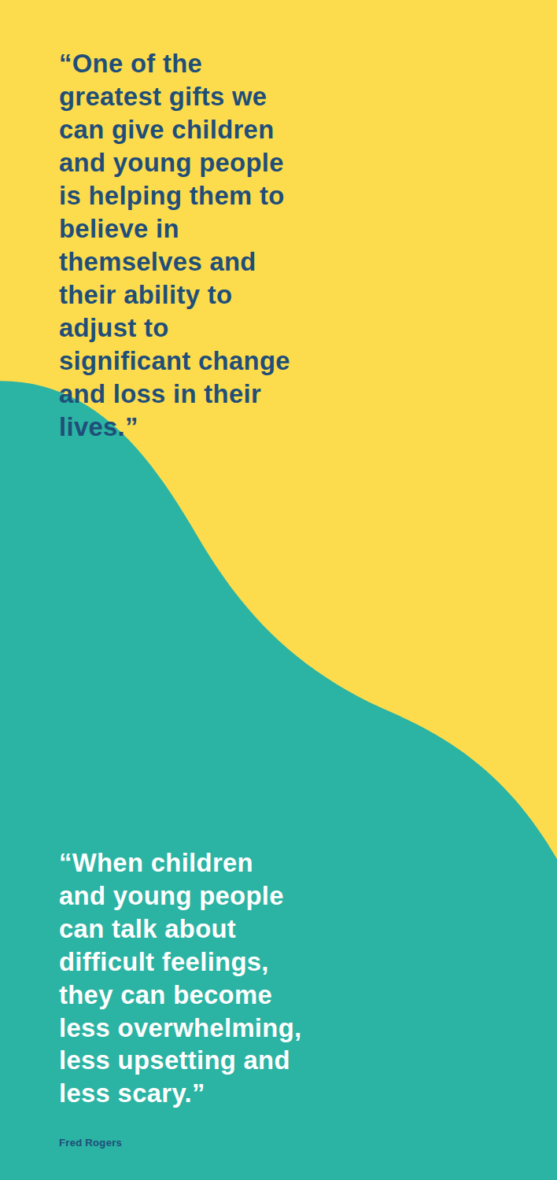“One of the greatest gifts we can give children and young people is helping them to believe in themselves and their ability to adjust to significant change and loss in their lives.”
“When children and young people can talk about difficult feelings, they can become less overwhelming, less upsetting and less scary.”
Fred Rogers